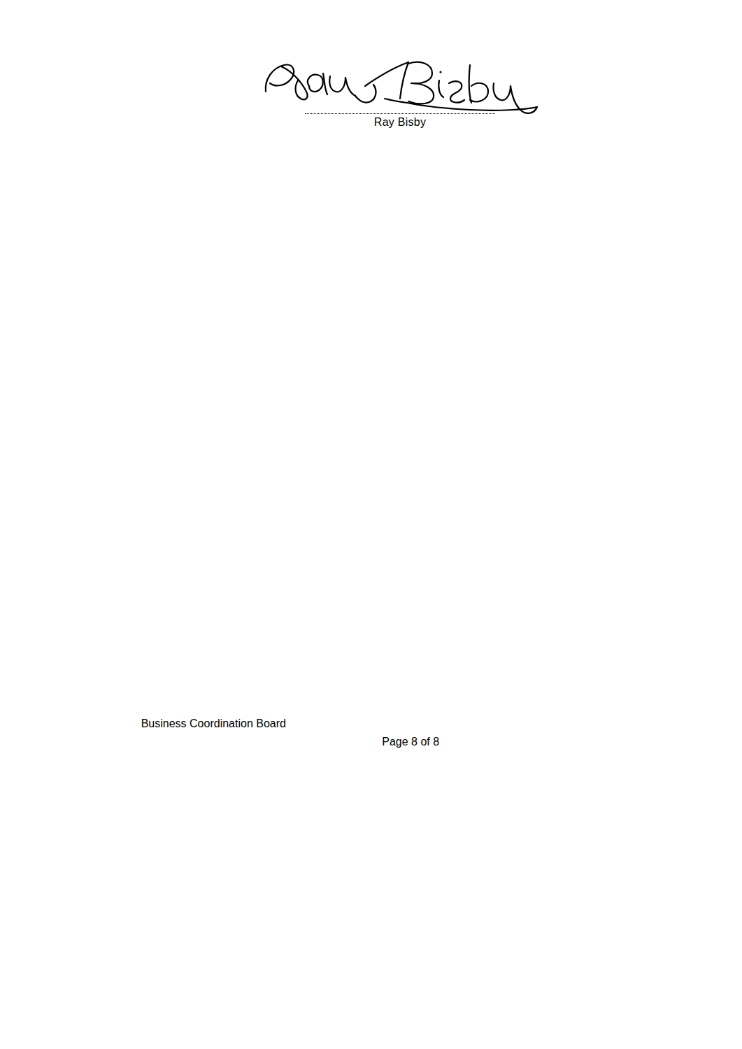Ray Bisby
Business Coordination Board
Page 8 of 8